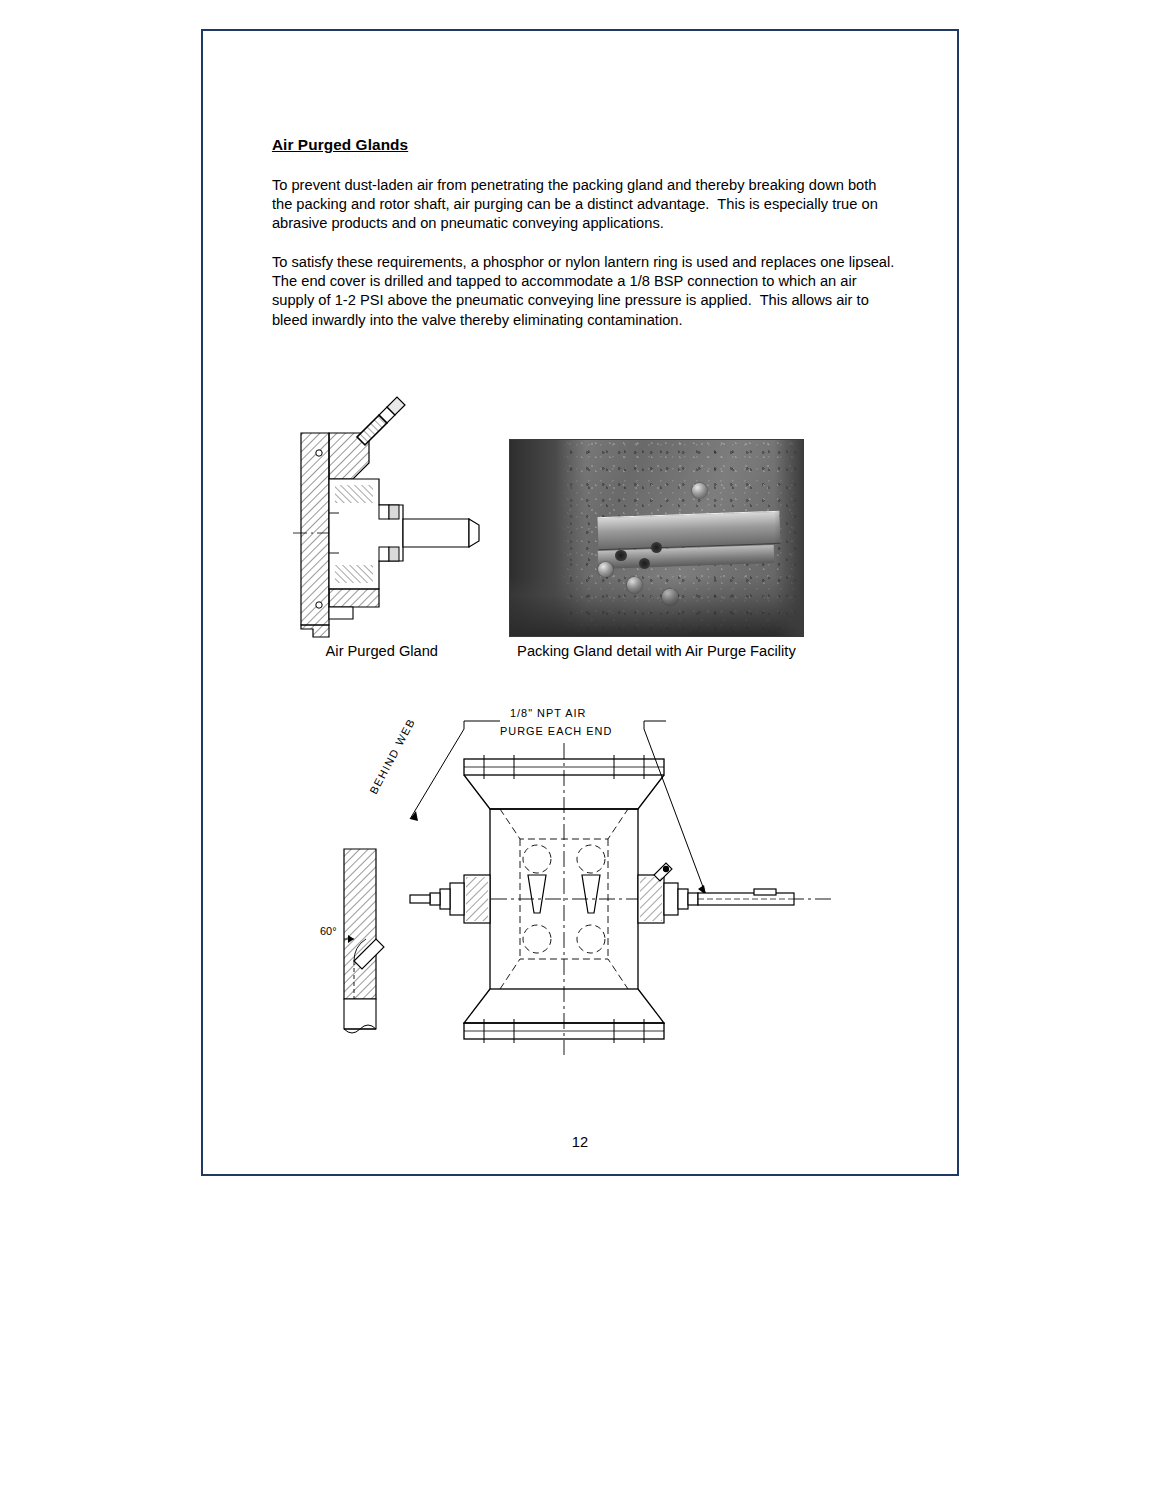Air Purged Glands
To prevent dust-laden air from penetrating the packing gland and thereby breaking down both the packing and rotor shaft, air purging can be a distinct advantage. This is especially true on abrasive products and on pneumatic conveying applications.
To satisfy these requirements, a phosphor or nylon lantern ring is used and replaces one lipseal. The end cover is drilled and tapped to accommodate a 1/8 BSP connection to which an air supply of 1-2 PSI above the pneumatic conveying line pressure is applied. This allows air to bleed inwardly into the valve thereby eliminating contamination.
Air Purged Gland
Packing Gland detail with Air Purge Facility
1/8" NPT AIR PURGE EACH END BEHIND WEB 60°
12